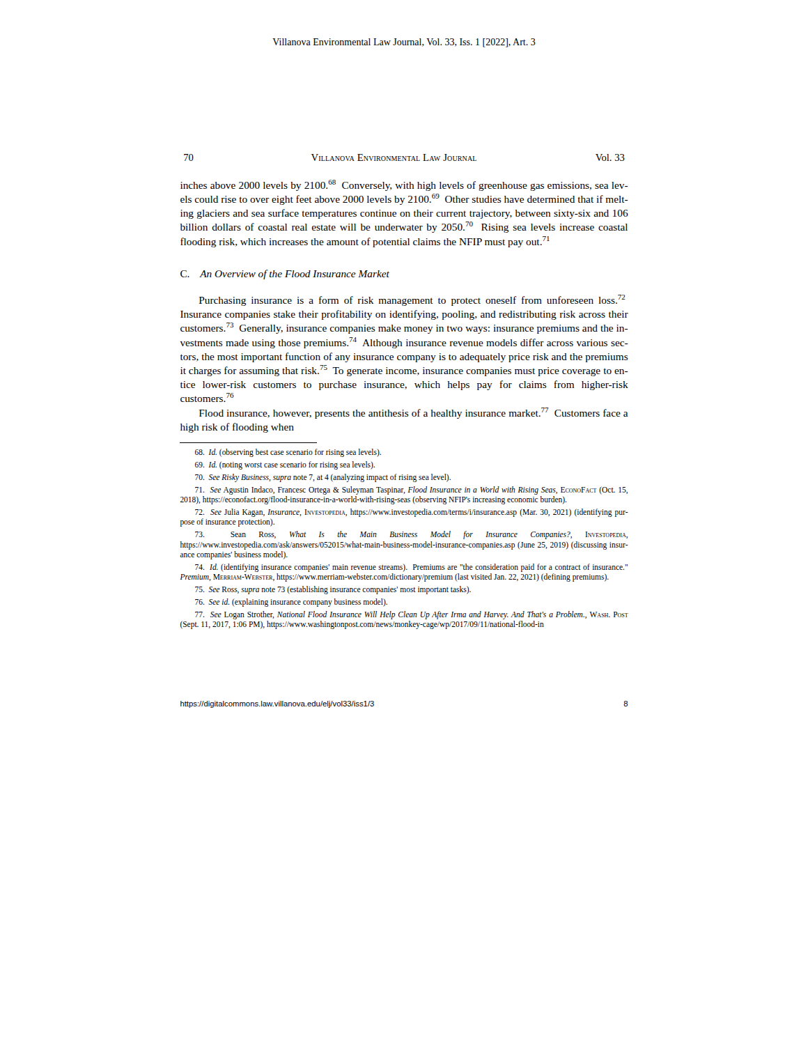Villanova Environmental Law Journal, Vol. 33, Iss. 1 [2022], Art. 3
70 Villanova Environmental Law Journal Vol. 33
inches above 2000 levels by 2100.68 Conversely, with high levels of greenhouse gas emissions, sea levels could rise to over eight feet above 2000 levels by 2100.69 Other studies have determined that if melting glaciers and sea surface temperatures continue on their current trajectory, between sixty-six and 106 billion dollars of coastal real estate will be underwater by 2050.70 Rising sea levels increase coastal flooding risk, which increases the amount of potential claims the NFIP must pay out.71
C. An Overview of the Flood Insurance Market
Purchasing insurance is a form of risk management to protect oneself from unforeseen loss.72 Insurance companies stake their profitability on identifying, pooling, and redistributing risk across their customers.73 Generally, insurance companies make money in two ways: insurance premiums and the investments made using those premiums.74 Although insurance revenue models differ across various sectors, the most important function of any insurance company is to adequately price risk and the premiums it charges for assuming that risk.75 To generate income, insurance companies must price coverage to entice lower-risk customers to purchase insurance, which helps pay for claims from higher-risk customers.76
Flood insurance, however, presents the antithesis of a healthy insurance market.77 Customers face a high risk of flooding when
68. Id. (observing best case scenario for rising sea levels).
69. Id. (noting worst case scenario for rising sea levels).
70. See Risky Business, supra note 7, at 4 (analyzing impact of rising sea level).
71. See Agustin Indaco, Francesc Ortega & Suleyman Taspinar, Flood Insurance in a World with Rising Seas, EconoFact (Oct. 15, 2018), https://econofact.org/flood-insurance-in-a-world-with-rising-seas (observing NFIP's increasing economic burden).
72. See Julia Kagan, Insurance, Investopedia, https://www.investopedia.com/terms/i/insurance.asp (Mar. 30, 2021) (identifying purpose of insurance protection).
73. Sean Ross, What Is the Main Business Model for Insurance Companies?, Investopedia, https://www.investopedia.com/ask/answers/052015/what-main-business-model-insurance-companies.asp (June 25, 2019) (discussing insurance companies' business model).
74. Id. (identifying insurance companies' main revenue streams). Premiums are "the consideration paid for a contract of insurance." Premium, Merriam-Webster, https://www.merriam-webster.com/dictionary/premium (last visited Jan. 22, 2021) (defining premiums).
75. See Ross, supra note 73 (establishing insurance companies' most important tasks).
76. See id. (explaining insurance company business model).
77. See Logan Strother, National Flood Insurance Will Help Clean Up After Irma and Harvey. And That's a Problem., Wash. Post (Sept. 11, 2017, 1:06 PM), https://www.washingtonpost.com/news/monkey-cage/wp/2017/09/11/national-flood-in
https://digitalcommons.law.villanova.edu/elj/vol33/iss1/3 8